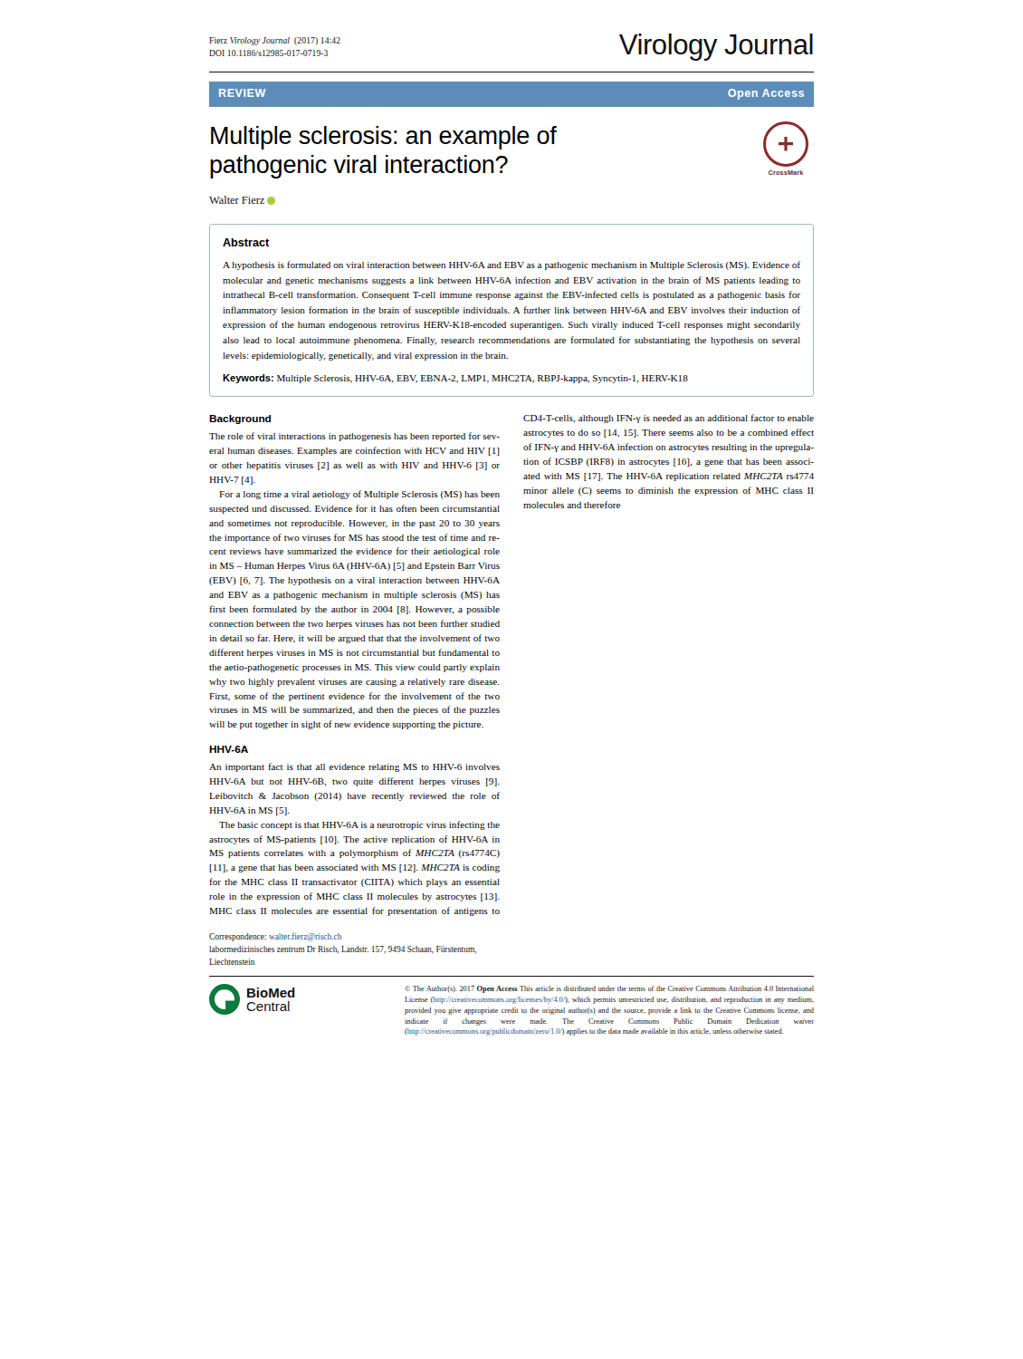Fierz Virology Journal (2017) 14:42
DOI 10.1186/s12985-017-0719-3
Virology Journal
Review
Open Access
Multiple sclerosis: an example of
pathogenic viral interaction?
CrossMark
Walter Fierz
Abstract
A hypothesis is formulated on viral interaction between HHV-6A and EBV as a pathogenic mechanism in Multiple Sclerosis (MS). Evidence of molecular and genetic mechanisms suggests a link between HHV-6A infection and EBV activation in the brain of MS patients leading to intrathecal B-cell transformation. Consequent T-cell immune response against the EBV-infected cells is postulated as a pathogenic basis for inflammatory lesion formation in the brain of susceptible individuals. A further link between HHV-6A and EBV involves their induction of expression of the human endogenous retrovirus HERV-K18-encoded superantigen. Such virally induced T-cell responses might secondarily also lead to local autoimmune phenomena. Finally, research recommendations are formulated for substantiating the hypothesis on several levels: epidemiologically, genetically, and viral expression in the brain.
Keywords: Multiple Sclerosis, HHV-6A, EBV, EBNA-2, LMP1, MHC2TA, RBPJ-kappa, Syncytin-1, HERV-K18
Background
The role of viral interactions in pathogenesis has been reported for several human diseases. Examples are coinfection with HCV and HIV [1] or other hepatitis viruses [2] as well as with HIV and HHV-6 [3] or HHV-7 [4].
For a long time a viral aetiology of Multiple Sclerosis (MS) has been suspected und discussed. Evidence for it has often been circumstantial and sometimes not reproducible. However, in the past 20 to 30 years the importance of two viruses for MS has stood the test of time and recent reviews have summarized the evidence for their aetiological role in MS – Human Herpes Virus 6A (HHV-6A) [5] and Epstein Barr Virus (EBV) [6, 7]. The hypothesis on a viral interaction between HHV-6A and EBV as a pathogenic mechanism in multiple sclerosis (MS) has first been formulated by the author in 2004 [8]. However, a possible connection between the two herpes viruses has not been further studied in detail so far. Here, it will be argued that that the involvement of two different herpes viruses in MS is not circumstantial but fundamental to the aetio-pathogenetic processes in MS. This view could partly explain why two highly prevalent viruses are causing a relatively rare disease. First, some of the pertinent evidence for the involvement of the two viruses in MS will be summarized, and then the pieces of the puzzles will be put together in sight of new evidence supporting the picture.
HHV-6A
An important fact is that all evidence relating MS to HHV-6 involves HHV-6A but not HHV-6B, two quite different herpes viruses [9]. Leibovitch & Jacobson (2014) have recently reviewed the role of HHV-6A in MS [5].
The basic concept is that HHV-6A is a neurotropic virus infecting the astrocytes of MS-patients [10]. The active replication of HHV-6A in MS patients correlates with a polymorphism of MHC2TA (rs4774C) [11], a gene that has been associated with MS [12]. MHC2TA is coding for the MHC class II transactivator (CIITA) which plays an essential role in the expression of MHC class II molecules by astrocytes [13]. MHC class II molecules are essential for presentation of antigens to CD4-T-cells, although IFN-γ is needed as an additional factor to enable astrocytes to do so [14, 15]. There seems also to be a combined effect of IFN-γ and HHV-6A infection on astrocytes resulting in the upregulation of ICSBP (IRF8) in astrocytes [16], a gene that has been associated with MS [17]. The HHV-6A replication related MHC2TA rs4774 minor allele (C) seems to diminish the expression of MHC class II molecules and therefore
Correspondence: walter.fierz@risch.ch
labormedizinisches zentrum Dr Risch, Landstr. 157, 9494 Schaan, Fürstentum, Liechtenstein
BioMed
Central
© The Author(s). 2017 Open Access This article is distributed under the terms of the Creative Commons Attribution 4.0 International License (http://creativecommons.org/licenses/by/4.0/), which permits unrestricted use, distribution, and reproduction in any medium, provided you give appropriate credit to the original author(s) and the source, provide a link to the Creative Commons license, and indicate if changes were made. The Creative Commons Public Domain Dedication waiver (http://creativecommons.org/publicdomain/zero/1.0/) applies to the data made available in this article, unless otherwise stated.